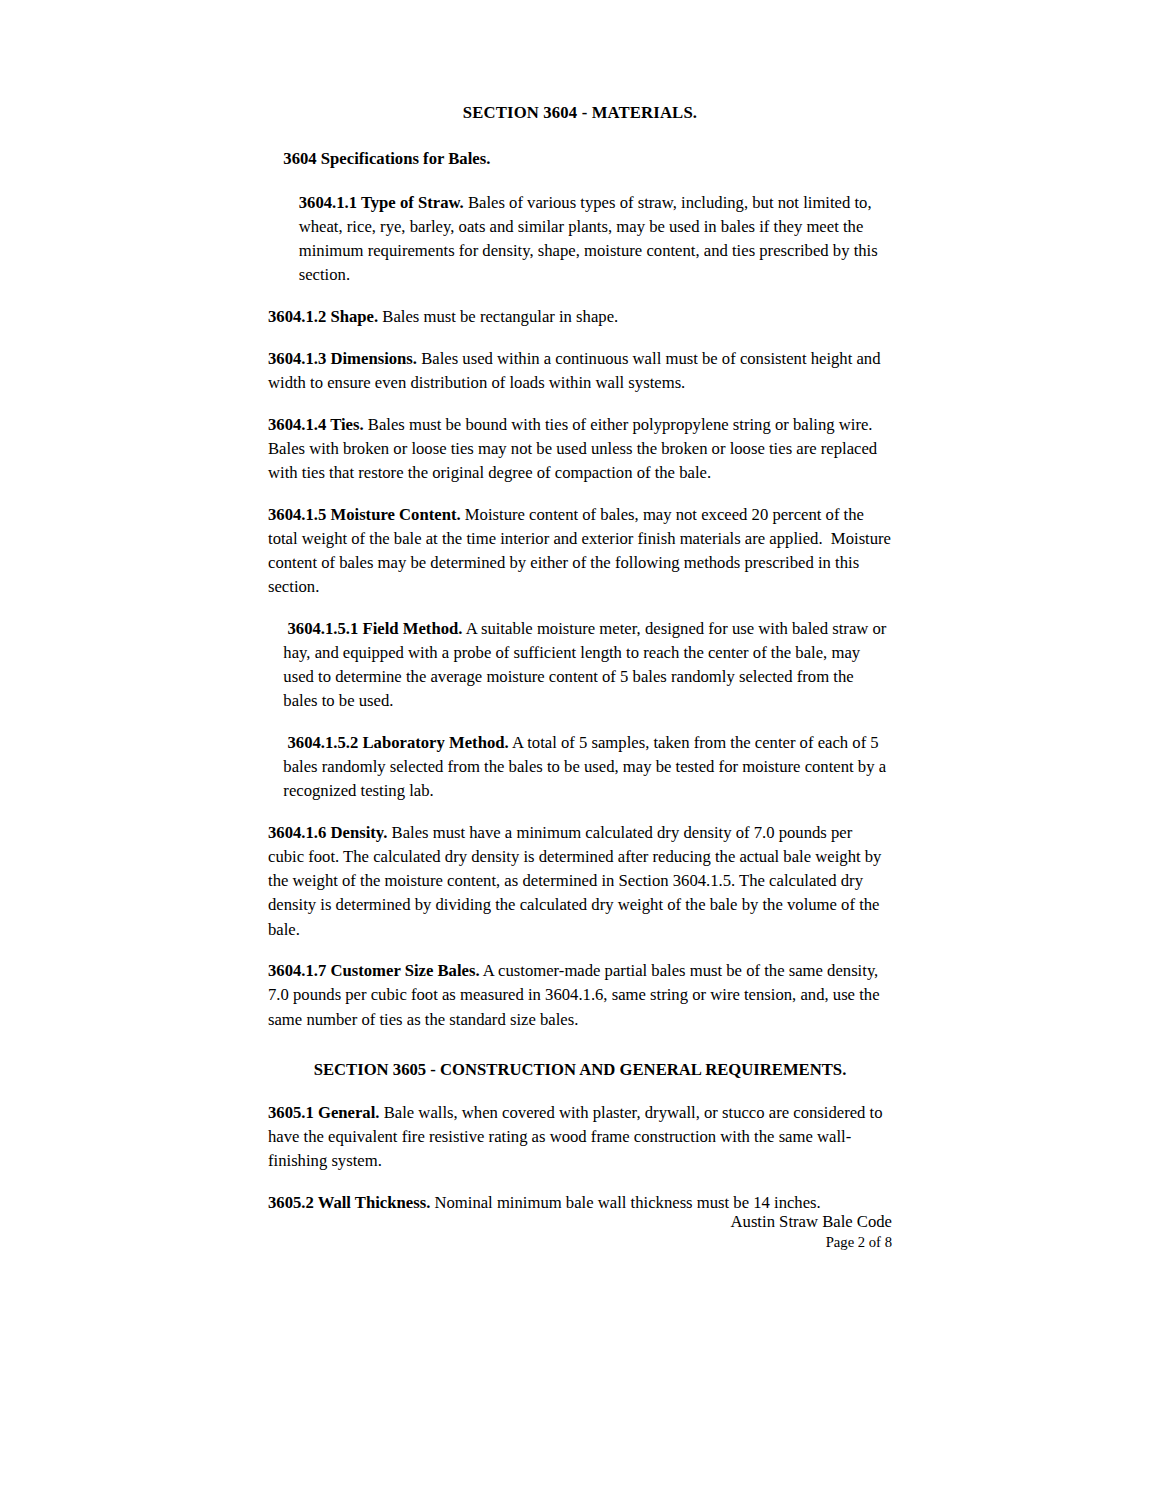SECTION 3604 - MATERIALS.
3604 Specifications for Bales.
3604.1.1 Type of Straw. Bales of various types of straw, including, but not limited to, wheat, rice, rye, barley, oats and similar plants, may be used in bales if they meet the minimum requirements for density, shape, moisture content, and ties prescribed by this section.
3604.1.2 Shape. Bales must be rectangular in shape.
3604.1.3 Dimensions. Bales used within a continuous wall must be of consistent height and width to ensure even distribution of loads within wall systems.
3604.1.4 Ties. Bales must be bound with ties of either polypropylene string or baling wire. Bales with broken or loose ties may not be used unless the broken or loose ties are replaced with ties that restore the original degree of compaction of the bale.
3604.1.5 Moisture Content. Moisture content of bales, may not exceed 20 percent of the total weight of the bale at the time interior and exterior finish materials are applied. Moisture content of bales may be determined by either of the following methods prescribed in this section.
3604.1.5.1 Field Method. A suitable moisture meter, designed for use with baled straw or hay, and equipped with a probe of sufficient length to reach the center of the bale, may used to determine the average moisture content of 5 bales randomly selected from the bales to be used.
3604.1.5.2 Laboratory Method. A total of 5 samples, taken from the center of each of 5 bales randomly selected from the bales to be used, may be tested for moisture content by a recognized testing lab.
3604.1.6 Density. Bales must have a minimum calculated dry density of 7.0 pounds per cubic foot. The calculated dry density is determined after reducing the actual bale weight by the weight of the moisture content, as determined in Section 3604.1.5. The calculated dry density is determined by dividing the calculated dry weight of the bale by the volume of the bale.
3604.1.7 Customer Size Bales. A customer-made partial bales must be of the same density, 7.0 pounds per cubic foot as measured in 3604.1.6, same string or wire tension, and, use the same number of ties as the standard size bales.
SECTION 3605 - CONSTRUCTION AND GENERAL REQUIREMENTS.
3605.1 General. Bale walls, when covered with plaster, drywall, or stucco are considered to have the equivalent fire resistive rating as wood frame construction with the same wall-finishing system.
3605.2 Wall Thickness. Nominal minimum bale wall thickness must be 14 inches.
Austin Straw Bale Code
Page 2 of 8